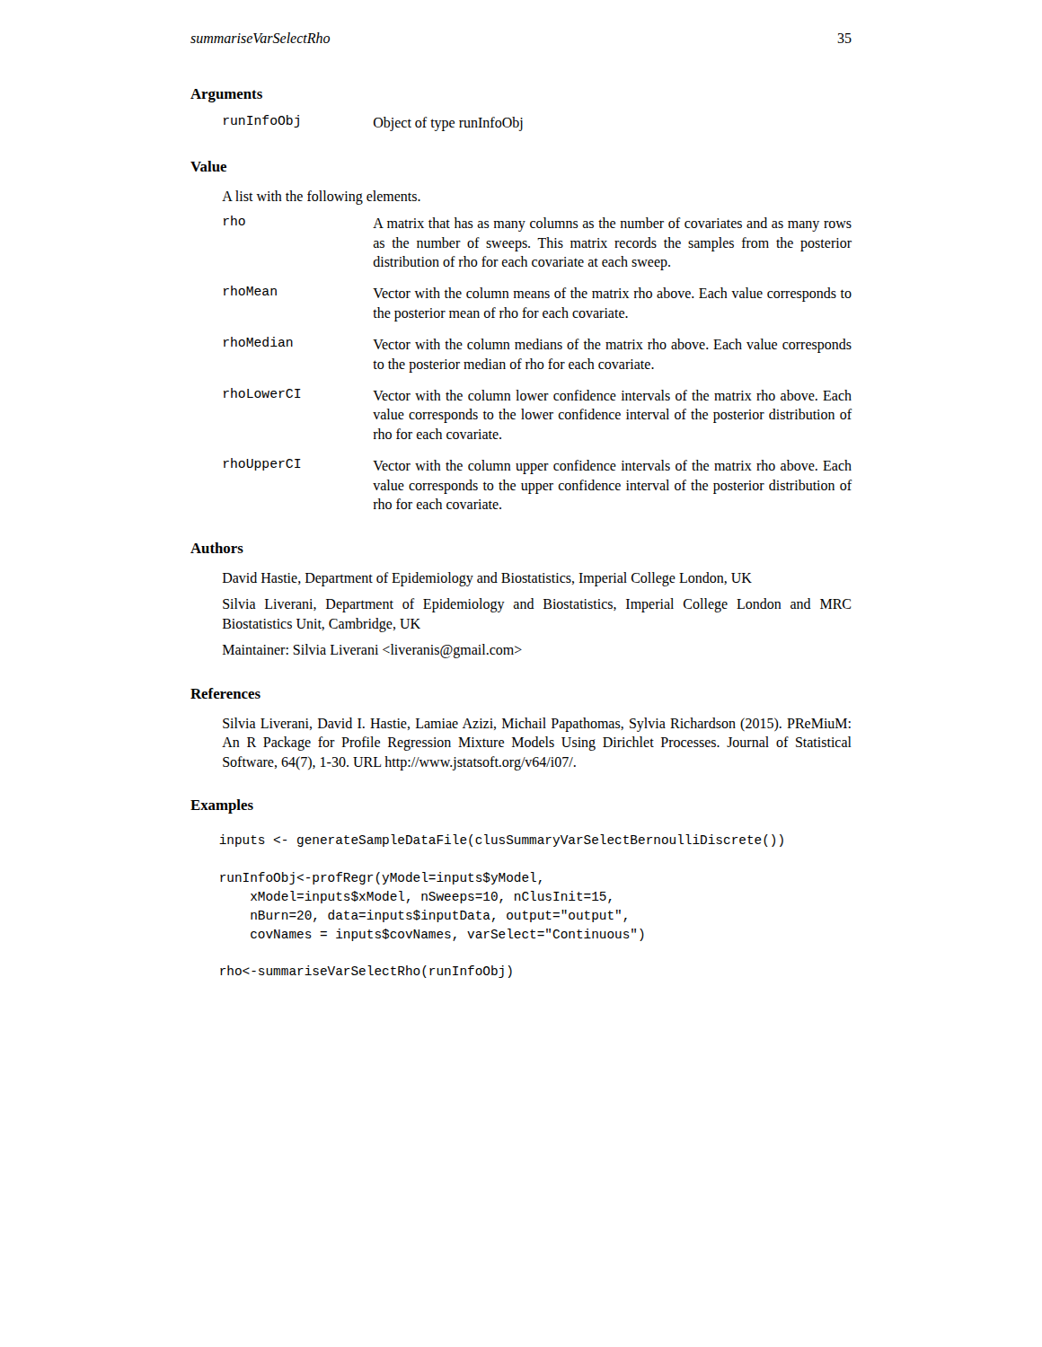summariseVarSelectRho 35
Arguments
runInfoObj
Object of type runInfoObj
Value
A list with the following elements.
rho
A matrix that has as many columns as the number of covariates and as many rows as the number of sweeps. This matrix records the samples from the posterior distribution of rho for each covariate at each sweep.
rhoMean
Vector with the column means of the matrix rho above. Each value corresponds to the posterior mean of rho for each covariate.
rhoMedian
Vector with the column medians of the matrix rho above. Each value corresponds to the posterior median of rho for each covariate.
rhoLowerCI
Vector with the column lower confidence intervals of the matrix rho above. Each value corresponds to the lower confidence interval of the posterior distribution of rho for each covariate.
rhoUpperCI
Vector with the column upper confidence intervals of the matrix rho above. Each value corresponds to the upper confidence interval of the posterior distribution of rho for each covariate.
Authors
David Hastie, Department of Epidemiology and Biostatistics, Imperial College London, UK
Silvia Liverani, Department of Epidemiology and Biostatistics, Imperial College London and MRC Biostatistics Unit, Cambridge, UK
Maintainer: Silvia Liverani <liveranis@gmail.com>
References
Silvia Liverani, David I. Hastie, Lamiae Azizi, Michail Papathomas, Sylvia Richardson (2015). PReMiuM: An R Package for Profile Regression Mixture Models Using Dirichlet Processes. Journal of Statistical Software, 64(7), 1-30. URL http://www.jstatsoft.org/v64/i07/.
Examples
inputs <- generateSampleDataFile(clusSummaryVarSelectBernoulliDiscrete())

runInfoObj<-profRegr(yModel=inputs$yModel,
    xModel=inputs$xModel, nSweeps=10, nClusInit=15,
    nBurn=20, data=inputs$inputData, output="output",
    covNames = inputs$covNames, varSelect="Continuous")

rho<-summariseVarSelectRho(runInfoObj)